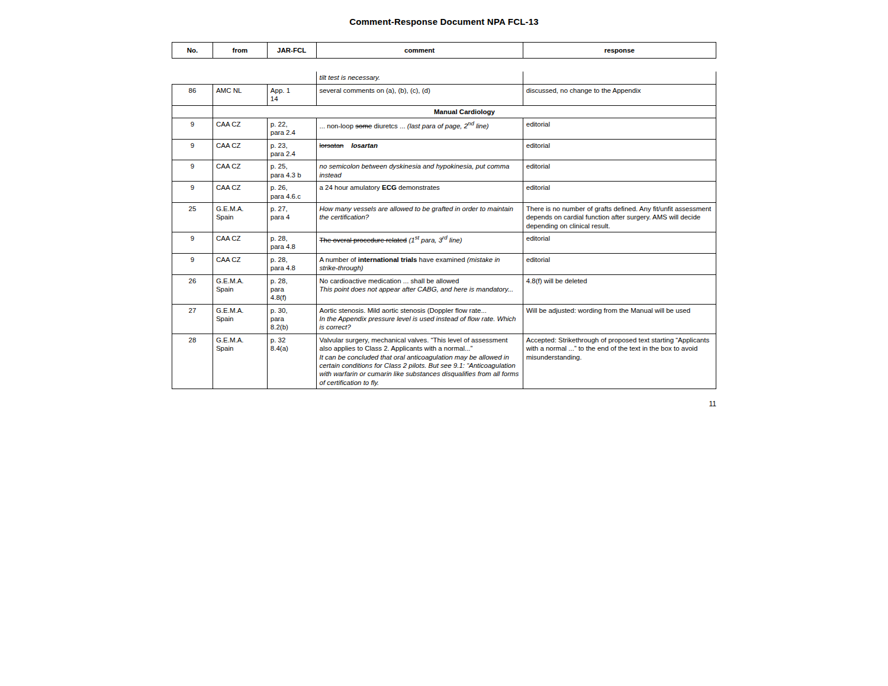Comment-Response Document NPA FCL-13
| No. | from | JAR-FCL | comment | response |
| --- | --- | --- | --- | --- |
| | | | tilt test is necessary. | |
| 86 | AMC NL | App. 1 14 | several comments on (a), (b), (c), (d) | discussed, no change to the Appendix |
| | Manual Cardiology |
| 9 | CAA CZ | p. 22, para 2.4 | ... non-loop some diuretcs ... (last para of page, 2 nd line) | editorial |
| 9 | CAA CZ | p. 23, para 2.4 | lorsatan losartan | editorial |
| 9 | CAA CZ | p. 25, para 4.3 b | no semicolon between dyskinesia and hypokinesia, put comma instead | editorial |
| 9 | CAA CZ | p. 26, para 4.6.c | a 24 hour amulatory ECG demonstrates | editorial |
| 25 | G.E.M.A. Spain | p. 27, para 4 | How many vessels are allowed to be grafted in order to maintain the certification? | There is no number of grafts defined. Any fit/unfit assessment depends on cardial function after surgery. AMS will decide depending on clinical result. |
| 9 | CAA CZ | p. 28, para 4.8 | The overal procedure related (1 st para, 3 rd line) | editorial |
| 9 | CAA CZ | p. 28, para 4.8 | A number of international trials have examined (mistake in strike-through) | editorial |
| 26 | G.E.M.A. Spain | p. 28, para 4.8(f) | No cardioactive medication ... shall be allowed This point does not appear after CABG, and here is mandatory... | 4.8(f) will be deleted |
| 27 | G.E.M.A. Spain | p. 30, para 8.2(b) | Aortic stenosis. Mild aortic stenosis (Doppler flow rate... In the Appendix pressure level is used instead of flow rate. Which is correct? | Will be adjusted: wording from the Manual will be used |
| 28 | G.E.M.A. Spain | p. 32 8.4(a) | Valvular surgery, mechanical valves. “This level of assessment also applies to Class 2. Applicants with a normal...” It can be concluded that oral anticoagulation may be allowed in certain conditions for Class 2 pilots. But see 9.1: “Anticoagulation with warfarin or cumarin like substances disqualifies from all forms of certification to fly. | Accepted: Strikethrough of proposed text starting “Applicants with a normal ...” to the end of the text in the box to avoid misunderstanding. |
11